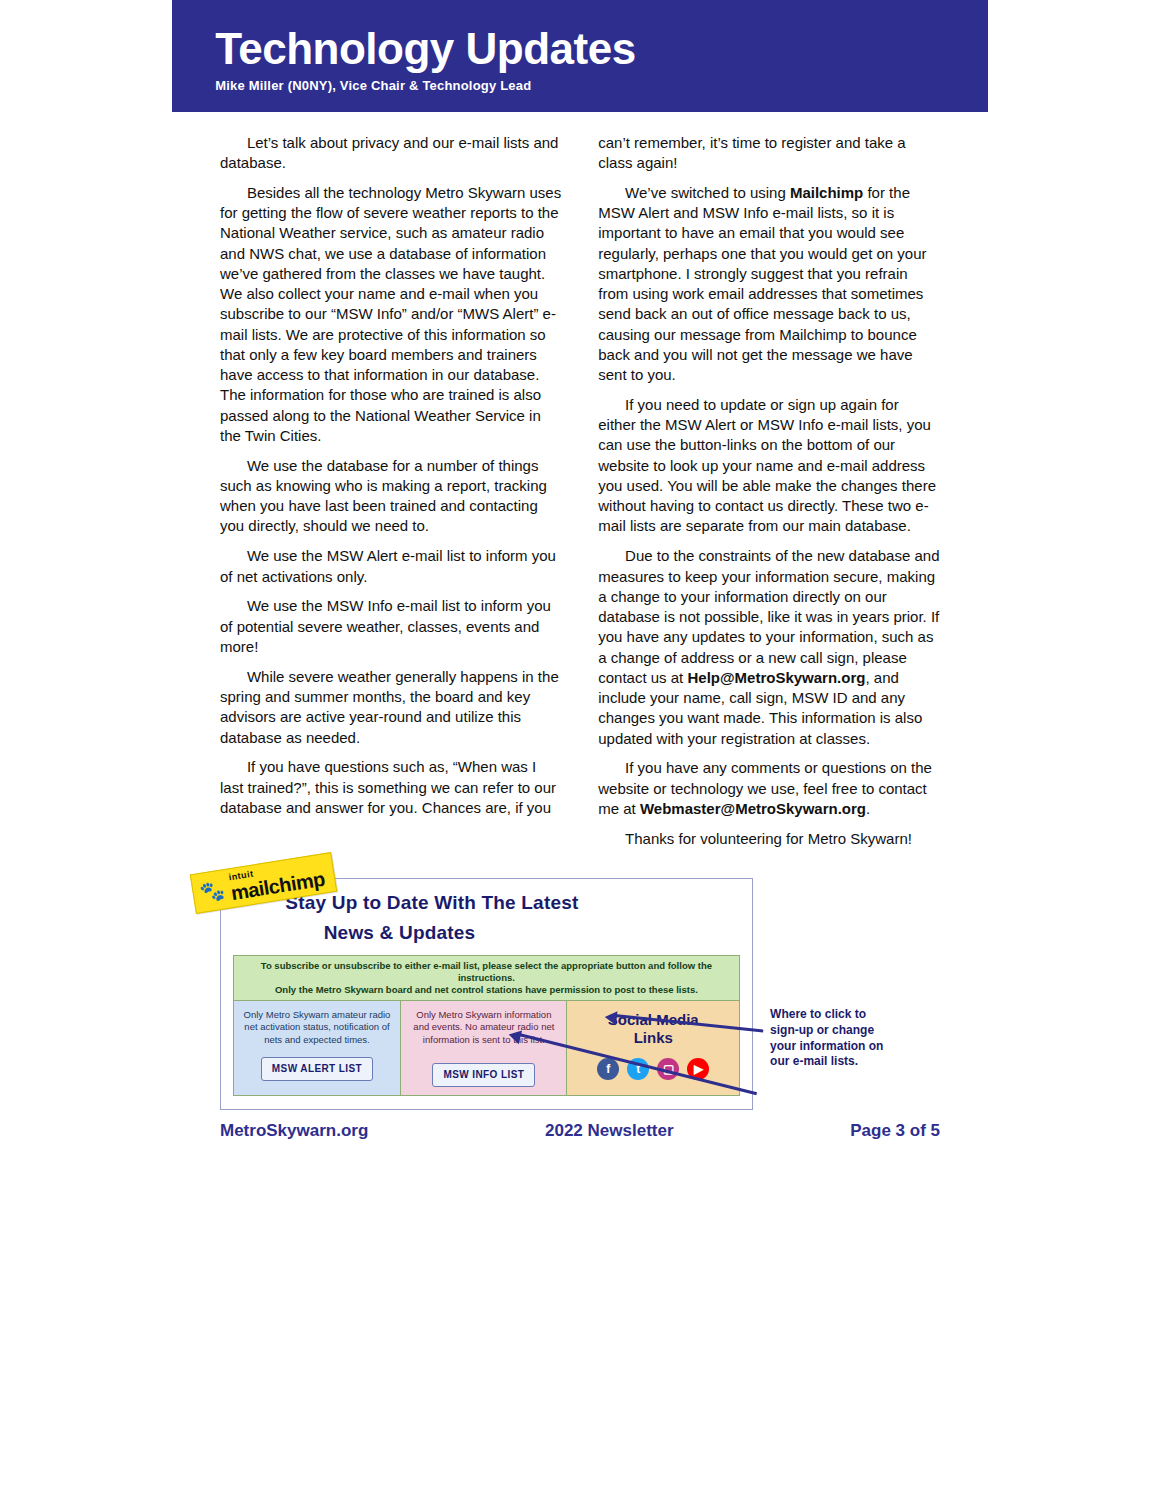Technology Updates
Mike Miller (N0NY), Vice Chair & Technology Lead
Let’s talk about privacy and our e-mail lists and database.
Besides all the technology Metro Skywarn uses for getting the flow of severe weather reports to the National Weather service, such as amateur radio and NWS chat, we use a database of information we’ve gathered from the classes we have taught. We also collect your name and e-mail when you subscribe to our “MSW Info” and/or “MWS Alert” e-mail lists. We are protective of this information so that only a few key board members and trainers have access to that information in our database. The information for those who are trained is also passed along to the National Weather Service in the Twin Cities.
We use the database for a number of things such as knowing who is making a report, tracking when you have last been trained and contacting you directly, should we need to.
We use the MSW Alert e-mail list to inform you of net activations only.
We use the MSW Info e-mail list to inform you of potential severe weather, classes, events and more!
While severe weather generally happens in the spring and summer months, the board and key advisors are active year-round and utilize this database as needed.
If you have questions such as, “When was I last trained?”, this is something we can refer to our database and answer for you. Chances are, if you can’t remember, it’s time to register and take a class again!
We’ve switched to using Mailchimp for the MSW Alert and MSW Info e-mail lists, so it is important to have an email that you would see regularly, perhaps one that you would get on your smartphone. I strongly suggest that you refrain from using work email addresses that sometimes send back an out of office message back to us, causing our message from Mailchimp to bounce back and you will not get the message we have sent to you.
If you need to update or sign up again for either the MSW Alert or MSW Info e-mail lists, you can use the button-links on the bottom of our website to look up your name and e-mail address you used. You will be able make the changes there without having to contact us directly. These two e-mail lists are separate from our main database.
Due to the constraints of the new database and measures to keep your information secure, making a change to your information directly on our database is not possible, like it was in years prior. If you have any updates to your information, such as a change of address or a new call sign, please contact us at Help@MetroSkywarn.org, and include your name, call sign, MSW ID and any changes you want made. This information is also updated with your registration at classes.
If you have any comments or questions on the website or technology we use, feel free to contact me at Webmaster@MetroSkywarn.org.
Thanks for volunteering for Metro Skywarn!
🐾 intuit mailchimp
Stay Up to Date With The Latest
News & Updates
To subscribe or unsubscribe to either e-mail list, please select the appropriate button and follow the instructions.
Only the Metro Skywarn board and net control stations have permission to post to these lists.
Only Metro Skywarn amateur radio net activation status, notification of nets and expected times.
MSW ALERT LIST
Only Metro Skywarn information and events. No amateur radio net information is sent to this list.
MSW INFO LIST
Social Media
Links
f t ▢ ▶
Where to click to
sign-up or change
your information on
our e-mail lists.
MetroSkywarn.org
2022 Newsletter
Page 3 of 5